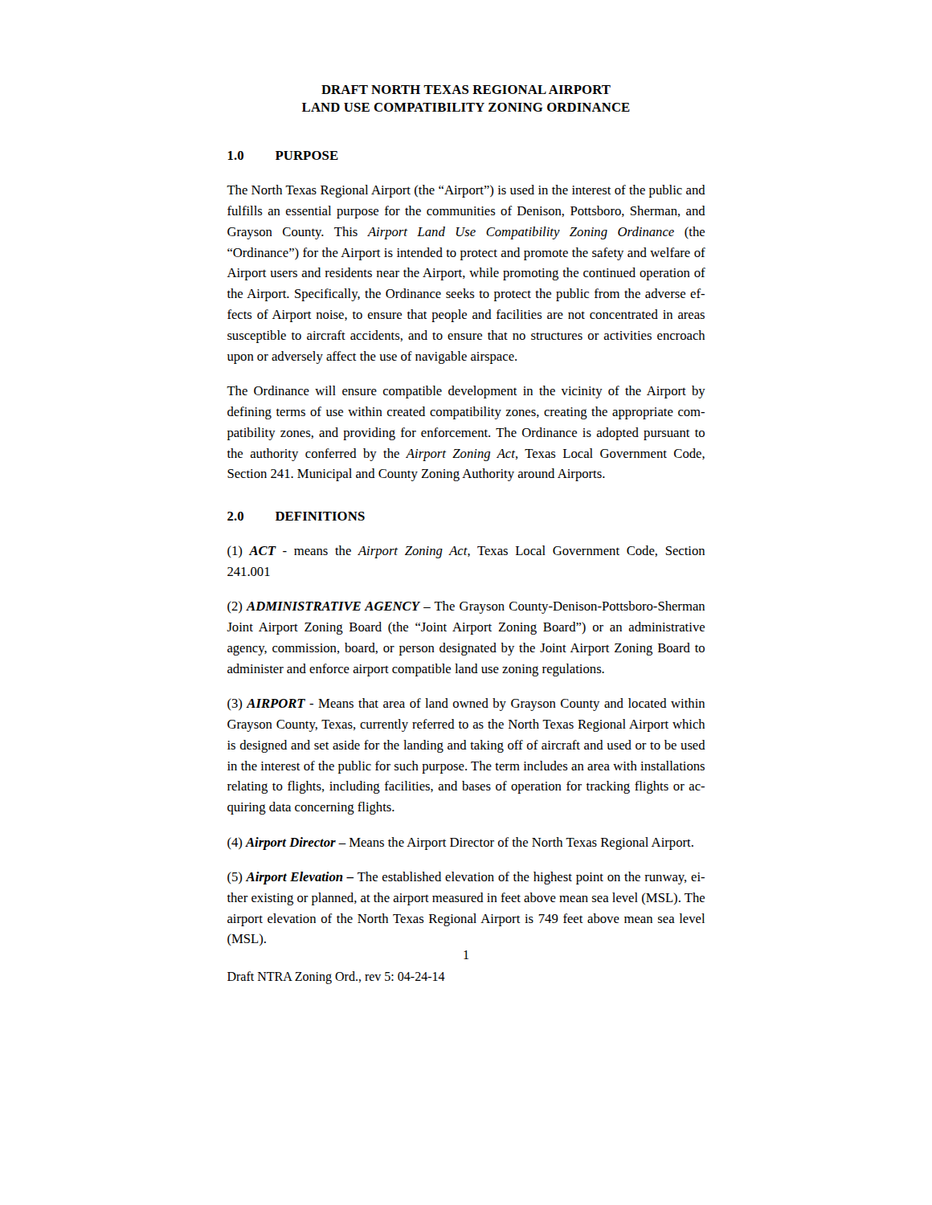DRAFT NORTH TEXAS REGIONAL AIRPORT
LAND USE COMPATIBILITY ZONING ORDINANCE
1.0 PURPOSE
The North Texas Regional Airport (the “Airport”) is used in the interest of the public and fulfills an essential purpose for the communities of Denison, Pottsboro, Sherman, and Grayson County. This Airport Land Use Compatibility Zoning Ordinance (the “Ordinance”) for the Airport is intended to protect and promote the safety and welfare of Airport users and residents near the Airport, while promoting the continued operation of the Airport. Specifically, the Ordinance seeks to protect the public from the adverse effects of Airport noise, to ensure that people and facilities are not concentrated in areas susceptible to aircraft accidents, and to ensure that no structures or activities encroach upon or adversely affect the use of navigable airspace.
The Ordinance will ensure compatible development in the vicinity of the Airport by defining terms of use within created compatibility zones, creating the appropriate compatibility zones, and providing for enforcement. The Ordinance is adopted pursuant to the authority conferred by the Airport Zoning Act, Texas Local Government Code, Section 241. Municipal and County Zoning Authority around Airports.
2.0 DEFINITIONS
(1) ACT - means the Airport Zoning Act, Texas Local Government Code, Section 241.001
(2) ADMINISTRATIVE AGENCY – The Grayson County-Denison-Pottsboro-Sherman Joint Airport Zoning Board (the “Joint Airport Zoning Board”) or an administrative agency, commission, board, or person designated by the Joint Airport Zoning Board to administer and enforce airport compatible land use zoning regulations.
(3) AIRPORT - Means that area of land owned by Grayson County and located within Grayson County, Texas, currently referred to as the North Texas Regional Airport which is designed and set aside for the landing and taking off of aircraft and used or to be used in the interest of the public for such purpose. The term includes an area with installations relating to flights, including facilities, and bases of operation for tracking flights or acquiring data concerning flights.
(4) Airport Director – Means the Airport Director of the North Texas Regional Airport.
(5) Airport Elevation – The established elevation of the highest point on the runway, either existing or planned, at the airport measured in feet above mean sea level (MSL). The airport elevation of the North Texas Regional Airport is 749 feet above mean sea level (MSL).
1
Draft NTRA Zoning Ord., rev 5: 04-24-14